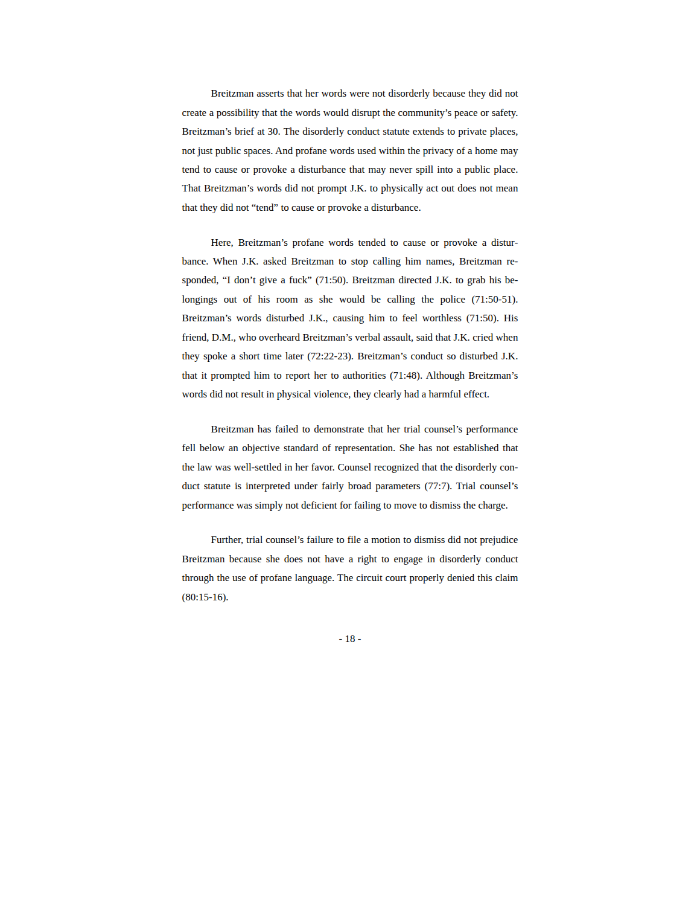Breitzman asserts that her words were not disorderly because they did not create a possibility that the words would disrupt the community’s peace or safety. Breitzman’s brief at 30. The disorderly conduct statute extends to private places, not just public spaces. And profane words used within the privacy of a home may tend to cause or provoke a disturbance that may never spill into a public place. That Breitzman’s words did not prompt J.K. to physically act out does not mean that they did not “tend” to cause or provoke a disturbance.
Here, Breitzman’s profane words tended to cause or provoke a disturbance. When J.K. asked Breitzman to stop calling him names, Breitzman responded, “I don’t give a fuck” (71:50). Breitzman directed J.K. to grab his belongings out of his room as she would be calling the police (71:50-51). Breitzman’s words disturbed J.K., causing him to feel worthless (71:50). His friend, D.M., who overheard Breitzman’s verbal assault, said that J.K. cried when they spoke a short time later (72:22-23). Breitzman’s conduct so disturbed J.K. that it prompted him to report her to authorities (71:48). Although Breitzman’s words did not result in physical violence, they clearly had a harmful effect.
Breitzman has failed to demonstrate that her trial counsel’s performance fell below an objective standard of representation. She has not established that the law was well-settled in her favor. Counsel recognized that the disorderly conduct statute is interpreted under fairly broad parameters (77:7). Trial counsel’s performance was simply not deficient for failing to move to dismiss the charge.
Further, trial counsel’s failure to file a motion to dismiss did not prejudice Breitzman because she does not have a right to engage in disorderly conduct through the use of profane language. The circuit court properly denied this claim (80:15-16).
- 18 -